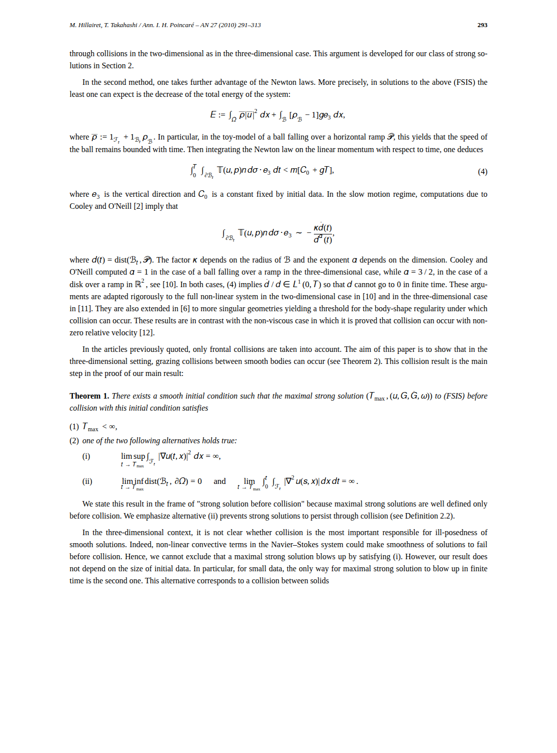M. Hillairet, T. Takahashi / Ann. I. H. Poincaré – AN 27 (2010) 291–313 293
through collisions in the two-dimensional as in the three-dimensional case. This argument is developed for our class of strong solutions in Section 2.
In the second method, one takes further advantage of the Newton laws. More precisely, in solutions to the above (FSIS) the least one can expect is the decrease of the total energy of the system:
E:= ∫Ω ρ― |u―|2 dx + ∫ℬ [ρℬ−1] ge3 dx,
where ρ―:=1ℱt+1ℬtρℬ. In particular, in the toy-model of a ball falling over a horizontal ramp 𝒫, this yields that the speed of the ball remains bounded with time. Then integrating the Newton law on the linear momentum with respect to time, one deduces
∫0T ∫∂ℬt 𝕋(u,p) ndσ ⋅e3 dt < m[C0+gT],
(4)
where e3 is the vertical direction and C0 is a constant fixed by initial data. In the slow motion regime, computations due to Cooley and O'Neill [2] imply that
∫∂ℬt 𝕋(u,p) ndσ ⋅e3 ∼ − κd˙(t) dα(t) ,
where d(t)=dist(ℬt,𝒫). The factor κ depends on the radius of ℬ and the exponent α depends on the dimension. Cooley and O'Neill computed α=1 in the case of a ball falling over a ramp in the three-dimensional case, while α=3/2, in the case of a disk over a ramp in ℝ2, see [10]. In both cases, (4) implies d˙/d∈L1(0,T) so that d cannot go to 0 in finite time. These arguments are adapted rigorously to the full non-linear system in the two-dimensional case in [10] and in the three-dimensional case in [11]. They are also extended in [6] to more singular geometries yielding a threshold for the body-shape regularity under which collision can occur. These results are in contrast with the non-viscous case in which it is proved that collision can occur with non-zero relative velocity [12].
In the articles previously quoted, only frontal collisions are taken into account. The aim of this paper is to show that in the three-dimensional setting, grazing collisions between smooth bodies can occur (see Theorem 2). This collision result is the main step in the proof of our main result:
Theorem 1. There exists a smooth initial condition such that the maximal strong solution (Tmax,(u,G,G˙,ω)) to (FSIS) before collision with this initial condition satisfies
Tmax<∞,
one of the two following alternatives holds true:
limsup t→Tmax ∫ℱt |∇u(t,x)|2 dx =∞,
liminf t→Tmax dist(ℬt,∂Ω) =0 and lim t→Tmax ∫0t ∫ℱt |∇2u(s,x)| dx dt =∞.
We state this result in the frame of "strong solution before collision" because maximal strong solutions are well defined only before collision. We emphasize alternative (ii) prevents strong solutions to persist through collision (see Definition 2.2).
In the three-dimensional context, it is not clear whether collision is the most important responsible for ill-posedness of smooth solutions. Indeed, non-linear convective terms in the Navier–Stokes system could make smoothness of solutions to fail before collision. Hence, we cannot exclude that a maximal strong solution blows up by satisfying (i). However, our result does not depend on the size of initial data. In particular, for small data, the only way for maximal strong solution to blow up in finite time is the second one. This alternative corresponds to a collision between solids